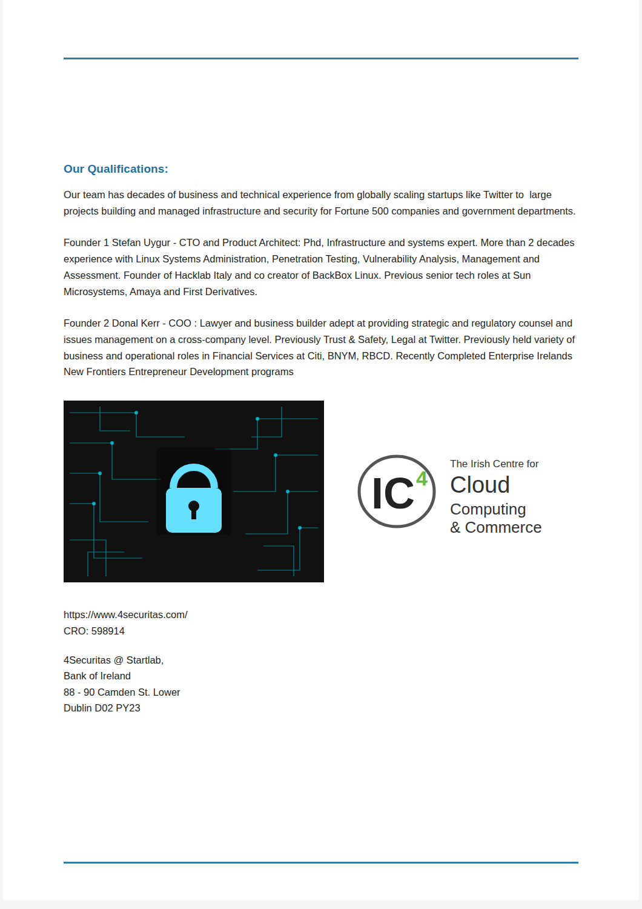Our Qualifications:
Our team has decades of business and technical experience from globally scaling startups like Twitter to large projects building and managed infrastructure and security for Fortune 500 companies and government departments.
Founder 1 Stefan Uygur - CTO and Product Architect: Phd, Infrastructure and systems expert. More than 2 decades experience with Linux Systems Administration, Penetration Testing, Vulnerability Analysis, Management and Assessment. Founder of Hacklab Italy and co creator of BackBox Linux. Previous senior tech roles at Sun Microsystems, Amaya and First Derivatives.
Founder 2 Donal Kerr - COO : Lawyer and business builder adept at providing strategic and regulatory counsel and issues management on a cross-company level. Previously Trust & Safety, Legal at Twitter. Previously held variety of business and operational roles in Financial Services at Citi, BNYM, RBCD. Recently Completed Enterprise Irelands New Frontiers Entrepreneur Development programs
https://www.4securitas.com/
CRO: 598914
4Securitas @ Startlab,
Bank of Ireland
88 - 90 Camden St. Lower
Dublin D02 PY23